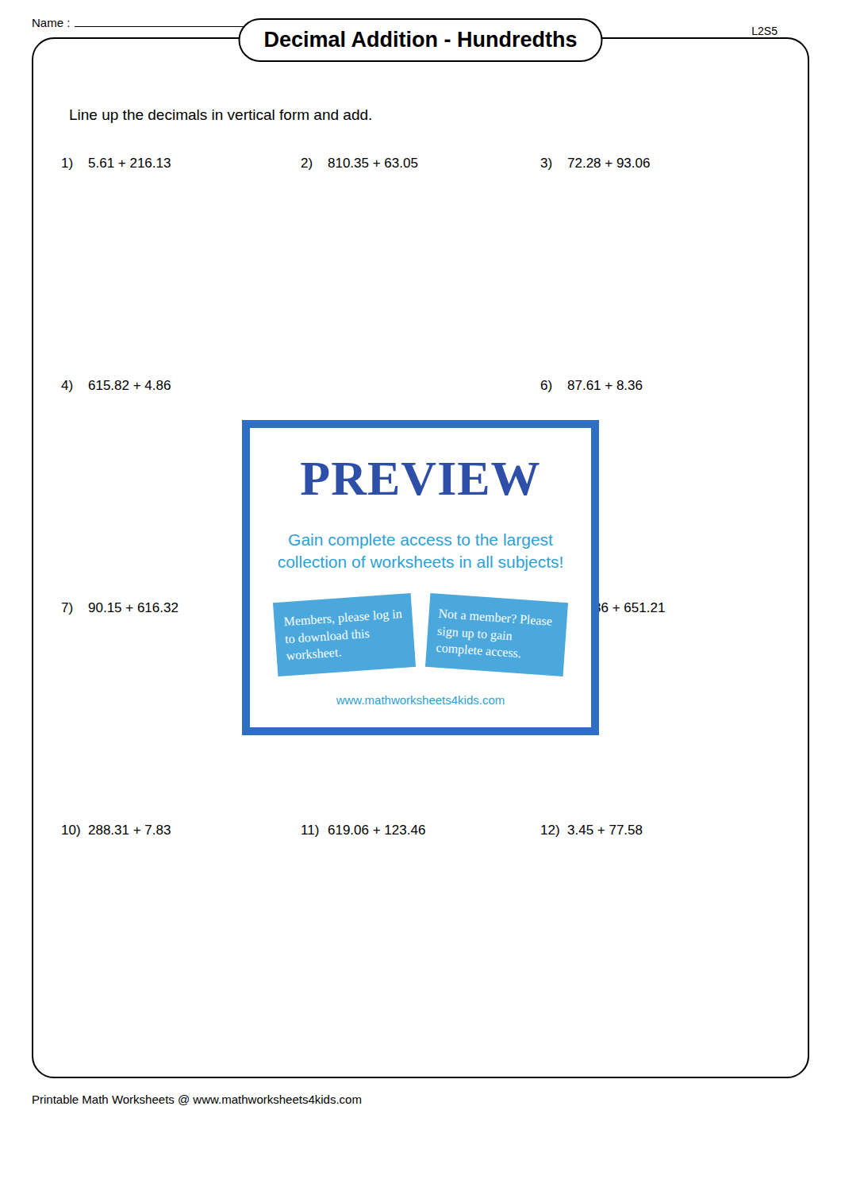Name :
Decimal Addition - Hundredths
L2S5
Line up the decimals in vertical form and add.
| 1) 5.61 + 216.13 | 2) 810.35 + 63.05 | 3) 72.28 + 93.06 |
| 4) 615.82 + 4.86 | | 6) 87.61 + 8.36 |
| 7) 90.15 + 616.32 | | 9) 459.36 + 651.21 |
| 10) 288.31 + 7.83 | 11) 619.06 + 123.46 | 12) 3.45 + 77.58 |
PREVIEW
Gain complete access to the largest
collection of worksheets in all subjects!
Members, please log in to download this worksheet.
Not a member? Please sign up to gain complete access.
www.mathworksheets4kids.com
Printable Math Worksheets @ www.mathworksheets4kids.com